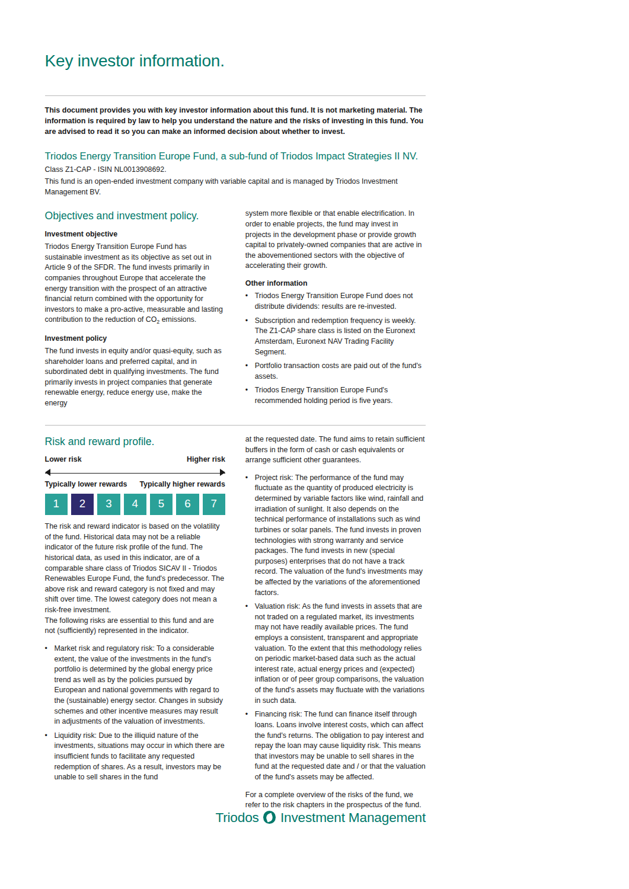Key investor information.
This document provides you with key investor information about this fund. It is not marketing material. The information is required by law to help you understand the nature and the risks of investing in this fund. You are advised to read it so you can make an informed decision about whether to invest.
Triodos Energy Transition Europe Fund, a sub-fund of Triodos Impact Strategies II NV.
Class Z1-CAP - ISIN NL0013908692.
This fund is an open-ended investment company with variable capital and is managed by Triodos Investment Management BV.
Objectives and investment policy.
Investment objective
Triodos Energy Transition Europe Fund has sustainable investment as its objective as set out in Article 9 of the SFDR. The fund invests primarily in companies throughout Europe that accelerate the energy transition with the prospect of an attractive financial return combined with the opportunity for investors to make a pro-active, measurable and lasting contribution to the reduction of CO2 emissions.
Investment policy
The fund invests in equity and/or quasi-equity, such as shareholder loans and preferred capital, and in subordinated debt in qualifying investments. The fund primarily invests in project companies that generate renewable energy, reduce energy use, make the energy
system more flexible or that enable electrification. In order to enable projects, the fund may invest in projects in the development phase or provide growth capital to privately-owned companies that are active in the abovementioned sectors with the objective of accelerating their growth.
Other information
Triodos Energy Transition Europe Fund does not distribute dividends: results are re-invested.
Subscription and redemption frequency is weekly. The Z1-CAP share class is listed on the Euronext Amsterdam, Euronext NAV Trading Facility Segment.
Portfolio transaction costs are paid out of the fund's assets.
Triodos Energy Transition Europe Fund's recommended holding period is five years.
Risk and reward profile.
Lower risk Higher risk
Typically lower rewards Typically higher rewards
1
2
3
4
5
6
7
The risk and reward indicator is based on the volatility of the fund. Historical data may not be a reliable indicator of the future risk profile of the fund. The historical data, as used in this indicator, are of a comparable share class of Triodos SICAV II - Triodos Renewables Europe Fund, the fund's predecessor. The above risk and reward category is not fixed and may shift over time. The lowest category does not mean a risk-free investment.
The following risks are essential to this fund and are not (sufficiently) represented in the indicator.
Market risk and regulatory risk: To a considerable extent, the value of the investments in the fund's portfolio is determined by the global energy price trend as well as by the policies pursued by European and national governments with regard to the (sustainable) energy sector. Changes in subsidy schemes and other incentive measures may result in adjustments of the valuation of investments.
Liquidity risk: Due to the illiquid nature of the investments, situations may occur in which there are insufficient funds to facilitate any requested redemption of shares. As a result, investors may be unable to sell shares in the fund
at the requested date. The fund aims to retain sufficient buffers in the form of cash or cash equivalents or arrange sufficient other guarantees.
Project risk: The performance of the fund may fluctuate as the quantity of produced electricity is determined by variable factors like wind, rainfall and irradiation of sunlight. It also depends on the technical performance of installations such as wind turbines or solar panels. The fund invests in proven technologies with strong warranty and service packages. The fund invests in new (special purposes) enterprises that do not have a track record. The valuation of the fund's investments may be affected by the variations of the aforementioned factors.
Valuation risk: As the fund invests in assets that are not traded on a regulated market, its investments may not have readily available prices. The fund employs a consistent, transparent and appropriate valuation. To the extent that this methodology relies on periodic market-based data such as the actual interest rate, actual energy prices and (expected) inflation or of peer group comparisons, the valuation of the fund's assets may fluctuate with the variations in such data.
Financing risk: The fund can finance itself through loans. Loans involve interest costs, which can affect the fund's returns. The obligation to pay interest and repay the loan may cause liquidity risk. This means that investors may be unable to sell shares in the fund at the requested date and / or that the valuation of the fund's assets may be affected.
For a complete overview of the risks of the fund, we refer to the risk chapters in the prospectus of the fund.
Triodos Investment Management